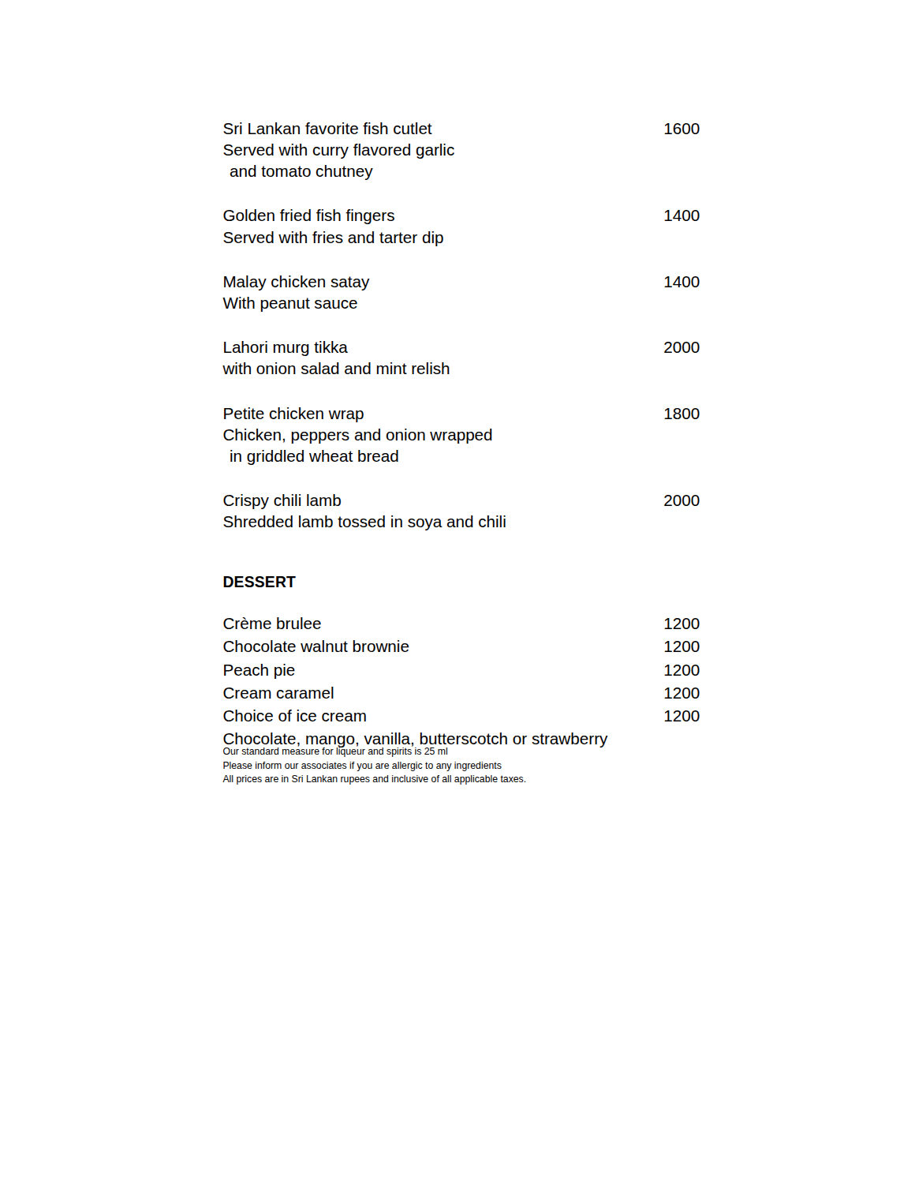Sri Lankan favorite fish cutlet
1600
Served with curry flavored garlicand tomato chutney
Golden fried fish fingers
1400
Served with fries and tarter dip
Malay chicken satay
1400
With peanut sauce
Lahori murg tikka
2000
with onion salad and mint relish
Petite chicken wrap
1800
Chicken, peppers and onion wrappedin griddled wheat bread
Crispy chili lamb
2000
Shredded lamb tossed in soya and chili
DESSERT
Crème brulee
1200
Chocolate walnut brownie
1200
Peach pie
1200
Cream caramel
1200
Choice of ice cream
1200
Chocolate, mango, vanilla, butterscotch or strawberry
Our standard measure for liqueur and spirits is 25 ml
Please inform our associates if you are allergic to any ingredients
All prices are in Sri Lankan rupees and inclusive of all applicable taxes.